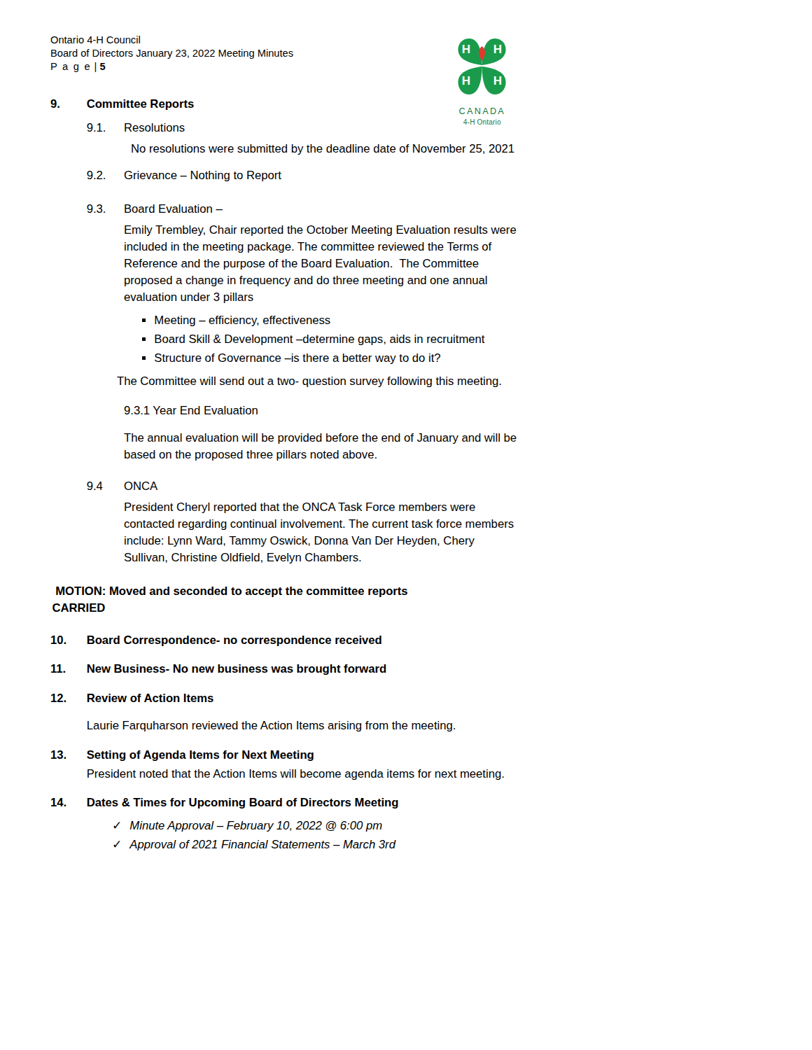H H H H
CANADA
4-H Ontario
Ontario 4-H Council
Board of Directors January 23, 2022 Meeting Minutes
P a g e | 5
9. Committee Reports
9.1. Resolutions
No resolutions were submitted by the deadline date of November 25, 2021
9.2. Grievance – Nothing to Report
9.3. Board Evaluation –
Emily Trembley, Chair reported the October Meeting Evaluation results were included in the meeting package. The committee reviewed the Terms of Reference and the purpose of the Board Evaluation. The Committee proposed a change in frequency and do three meeting and one annual evaluation under 3 pillars
Meeting – efficiency, effectiveness
Board Skill & Development –determine gaps, aids in recruitment
Structure of Governance –is there a better way to do it?
The Committee will send out a two- question survey following this meeting.
9.3.1 Year End Evaluation
The annual evaluation will be provided before the end of January and will be based on the proposed three pillars noted above.
9.4 ONCA
President Cheryl reported that the ONCA Task Force members were contacted regarding continual involvement. The current task force members include: Lynn Ward, Tammy Oswick, Donna Van Der Heyden, Chery Sullivan, Christine Oldfield, Evelyn Chambers.
MOTION: Moved and seconded to accept the committee reports
CARRIED
10. Board Correspondence- no correspondence received
11. New Business- No new business was brought forward
12. Review of Action Items
Laurie Farquharson reviewed the Action Items arising from the meeting.
13. Setting of Agenda Items for Next Meeting
President noted that the Action Items will become agenda items for next meeting.
14. Dates & Times for Upcoming Board of Directors Meeting
Minute Approval – February 10, 2022 @ 6:00 pm
Approval of 2021 Financial Statements – March 3rd